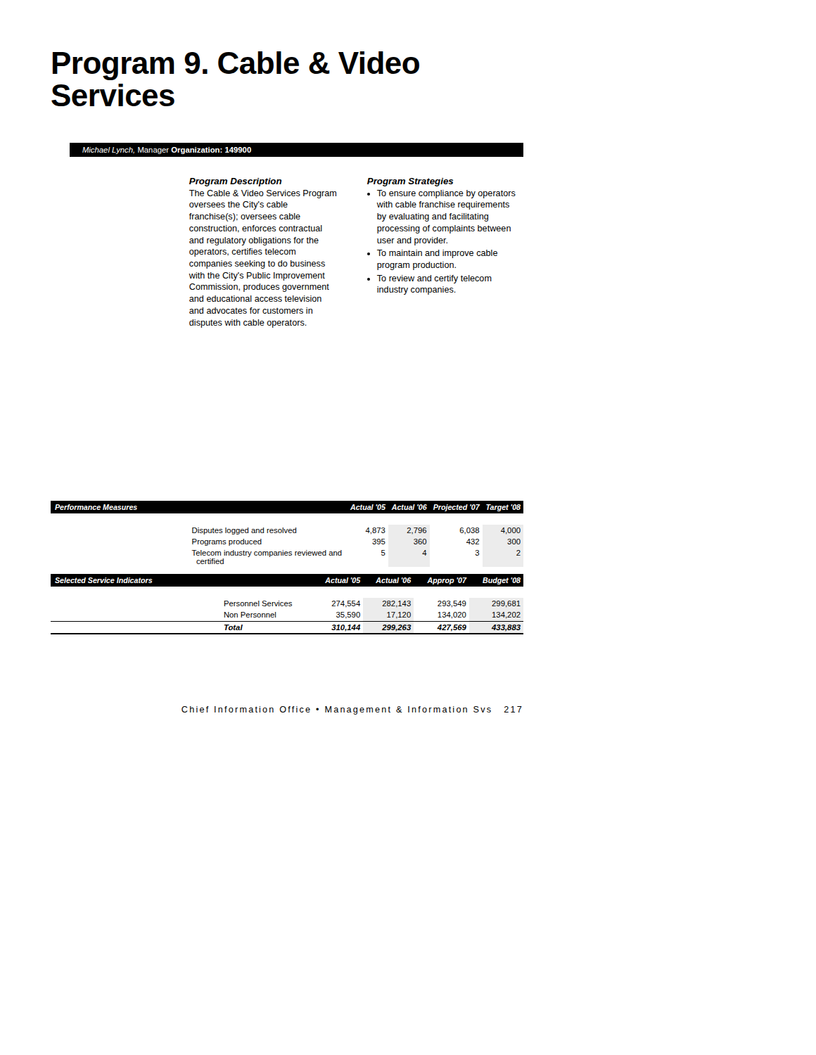Program 9. Cable & Video Services
Michael Lynch, Manager Organization: 149900
Program Description
The Cable & Video Services Program oversees the City's cable franchise(s); oversees cable construction, enforces contractual and regulatory obligations for the operators, certifies telecom companies seeking to do business with the City's Public Improvement Commission, produces government and educational access television and advocates for customers in disputes with cable operators.
Program Strategies
To ensure compliance by operators with cable franchise requirements by evaluating and facilitating processing of complaints between user and provider.
To maintain and improve cable program production.
To review and certify telecom industry companies.
| Performance Measures | Actual '05 | Actual '06 | Projected '07 | Target '08 |
| | Disputes logged and resolved | 4,873 | 2,796 | 6,038 | 4,000 |
| | Programs produced | 395 | 360 | 432 | 300 |
| | Telecom industry companies reviewed and certified | 5 | 4 | 3 | 2 |
| Selected Service Indicators | Actual '05 | Actual '06 | Approp '07 | Budget '08 |
| | Personnel Services | 274,554 | 282,143 | 293,549 | 299,681 |
| | Non Personnel | 35,590 | 17,120 | 134,020 | 134,202 |
| | Total | 310,144 | 299,263 | 427,569 | 433,883 |
Chief Information Office • Management & Information Svs217